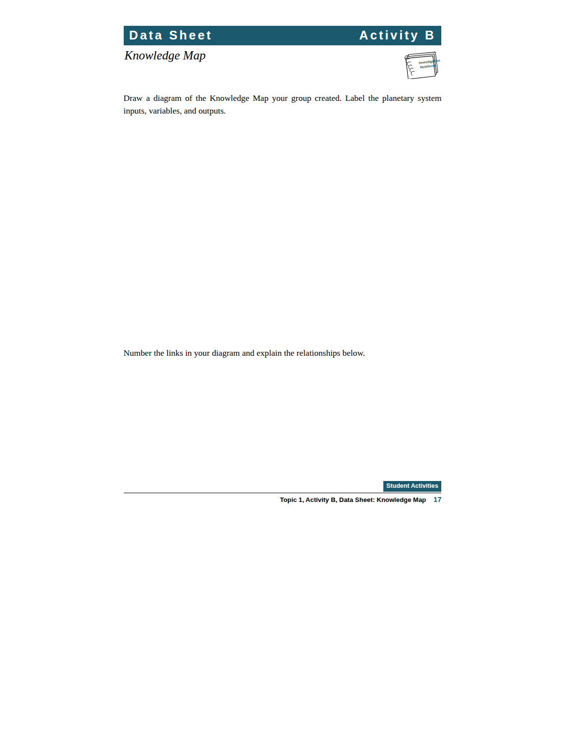Data Sheet
Activity B
Knowledge Map
Investigation Notebook
Draw a diagram of the Knowledge Map your group created. Label the planetary system inputs, variables, and outputs.
Number the links in your diagram and explain the relationships below.
Student Activities
Topic 1, Activity B, Data Sheet: Knowledge Map 17